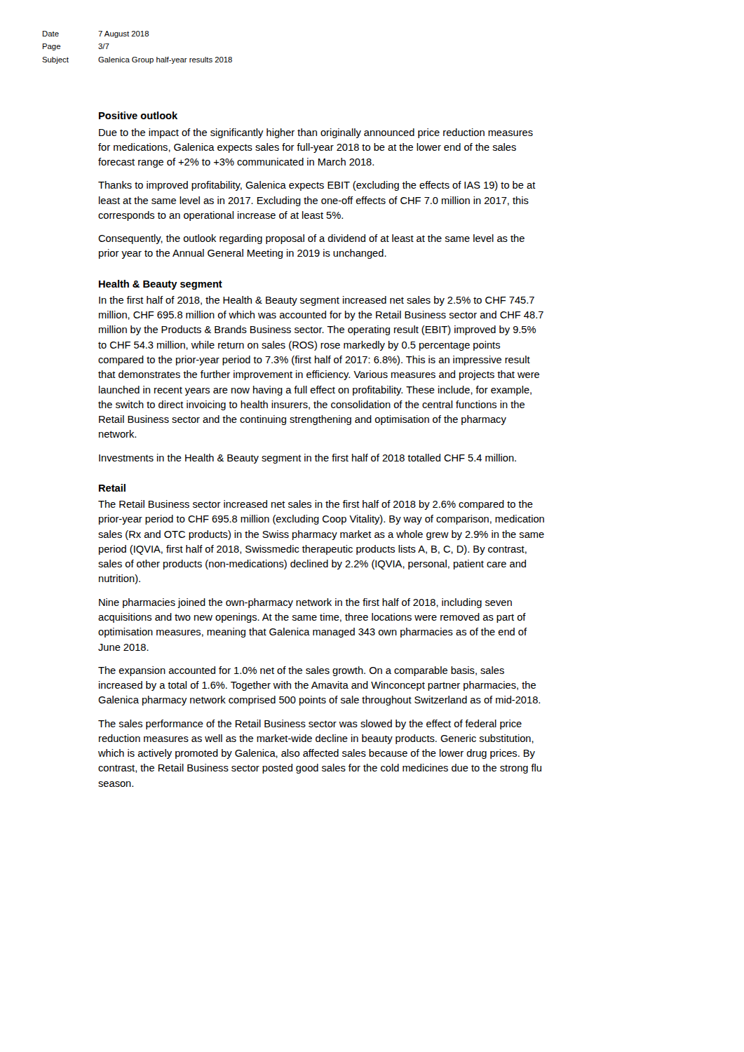| Date | 7 August 2018 |
| Page | 3/7 |
| Subject | Galenica Group half-year results 2018 |
Positive outlook
Due to the impact of the significantly higher than originally announced price reduction measures for medications, Galenica expects sales for full-year 2018 to be at the lower end of the sales forecast range of +2% to +3% communicated in March 2018.
Thanks to improved profitability, Galenica expects EBIT (excluding the effects of IAS 19) to be at least at the same level as in 2017. Excluding the one-off effects of CHF 7.0 million in 2017, this corresponds to an operational increase of at least 5%.
Consequently, the outlook regarding proposal of a dividend of at least at the same level as the prior year to the Annual General Meeting in 2019 is unchanged.
Health & Beauty segment
In the first half of 2018, the Health & Beauty segment increased net sales by 2.5% to CHF 745.7 million, CHF 695.8 million of which was accounted for by the Retail Business sector and CHF 48.7 million by the Products & Brands Business sector. The operating result (EBIT) improved by 9.5% to CHF 54.3 million, while return on sales (ROS) rose markedly by 0.5 percentage points compared to the prior-year period to 7.3% (first half of 2017: 6.8%). This is an impressive result that demonstrates the further improvement in efficiency. Various measures and projects that were launched in recent years are now having a full effect on profitability. These include, for example, the switch to direct invoicing to health insurers, the consolidation of the central functions in the Retail Business sector and the continuing strengthening and optimisation of the pharmacy network.
Investments in the Health & Beauty segment in the first half of 2018 totalled CHF 5.4 million.
Retail
The Retail Business sector increased net sales in the first half of 2018 by 2.6% compared to the prior-year period to CHF 695.8 million (excluding Coop Vitality). By way of comparison, medication sales (Rx and OTC products) in the Swiss pharmacy market as a whole grew by 2.9% in the same period (IQVIA, first half of 2018, Swissmedic therapeutic products lists A, B, C, D). By contrast, sales of other products (non-medications) declined by 2.2% (IQVIA, personal, patient care and nutrition).
Nine pharmacies joined the own-pharmacy network in the first half of 2018, including seven acquisitions and two new openings. At the same time, three locations were removed as part of optimisation measures, meaning that Galenica managed 343 own pharmacies as of the end of June 2018.
The expansion accounted for 1.0% net of the sales growth. On a comparable basis, sales increased by a total of 1.6%. Together with the Amavita and Winconcept partner pharmacies, the Galenica pharmacy network comprised 500 points of sale throughout Switzerland as of mid-2018.
The sales performance of the Retail Business sector was slowed by the effect of federal price reduction measures as well as the market-wide decline in beauty products. Generic substitution, which is actively promoted by Galenica, also affected sales because of the lower drug prices. By contrast, the Retail Business sector posted good sales for the cold medicines due to the strong flu season.